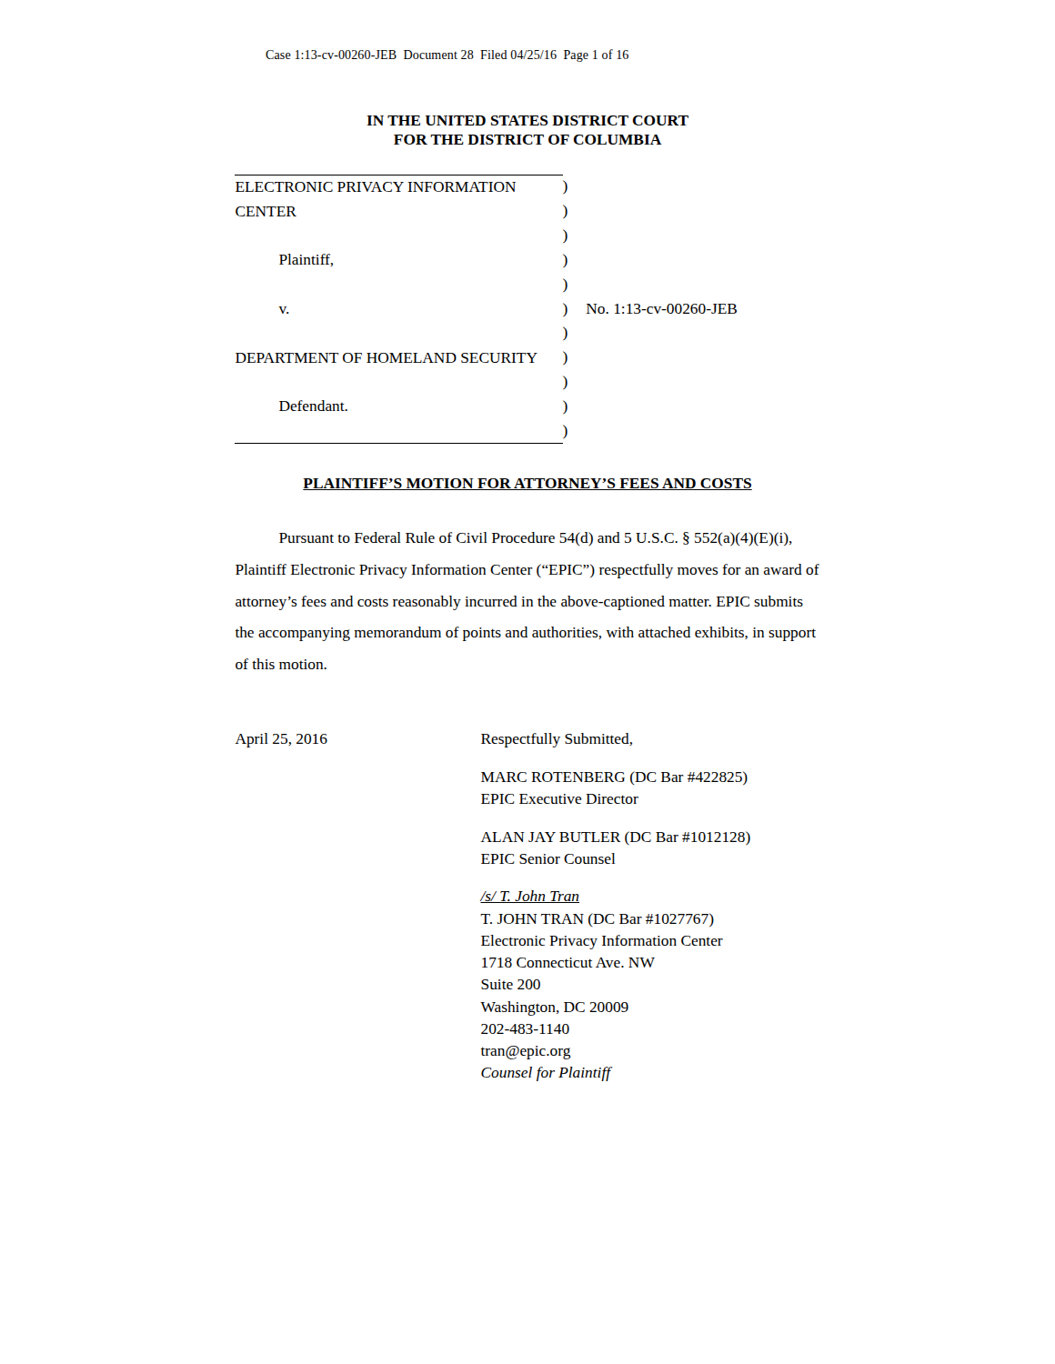Case 1:13-cv-00260-JEB Document 28 Filed 04/25/16 Page 1 of 16
IN THE UNITED STATES DISTRICT COURT
FOR THE DISTRICT OF COLUMBIA
| ELECTRONIC PRIVACY INFORMATION CENTER Plaintiff, v. DEPARTMENT OF HOMELAND SECURITY Defendant. | ) ) ) ) ) ) ) ) ) ) ) | No. 1:13-cv-00260-JEB |
PLAINTIFF’S MOTION FOR ATTORNEY’S FEES AND COSTS
Pursuant to Federal Rule of Civil Procedure 54(d) and 5 U.S.C. § 552(a)(4)(E)(i), Plaintiff Electronic Privacy Information Center (“EPIC”) respectfully moves for an award of attorney’s fees and costs reasonably incurred in the above-captioned matter. EPIC submits the accompanying memorandum of points and authorities, with attached exhibits, in support of this motion.
April 25, 2016
Respectfully Submitted,
MARC ROTENBERG (DC Bar #422825)
EPIC Executive Director
ALAN JAY BUTLER (DC Bar #1012128)
EPIC Senior Counsel
/s/ T. John Tran
T. JOHN TRAN (DC Bar #1027767)
Electronic Privacy Information Center
1718 Connecticut Ave. NW
Suite 200
Washington, DC 20009
202-483-1140
tran@epic.org
Counsel for Plaintiff